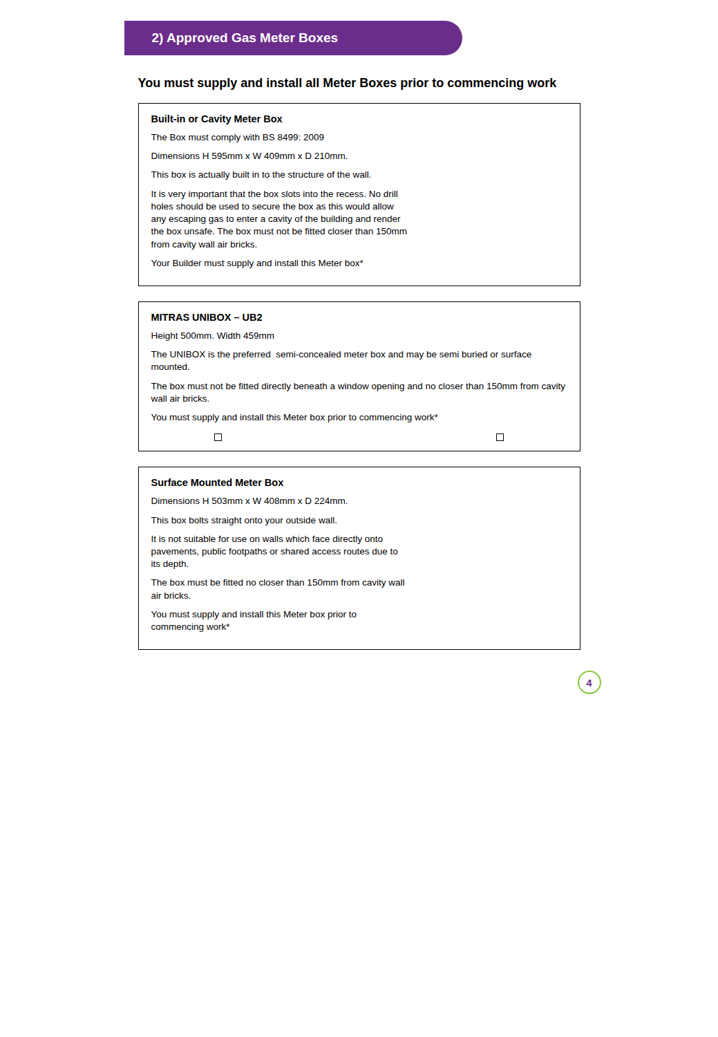2) Approved Gas Meter Boxes
You must supply and install all Meter Boxes prior to commencing work
Built-in or Cavity Meter Box
The Box must comply with BS 8499: 2009
Dimensions H 595mm x W 409mm x D 210mm.
This box is actually built in to the structure of the wall.
It is very important that the box slots into the recess. No drill holes should be used to secure the box as this would allow any escaping gas to enter a cavity of the building and render the box unsafe. The box must not be fitted closer than 150mm from cavity wall air bricks.
Your Builder must supply and install this Meter box*
MITRAS UNIBOX – UB2
Height 500mm. Width 459mm
The UNIBOX is the preferred semi-concealed meter box and may be semi buried or surface mounted.
The box must not be fitted directly beneath a window opening and no closer than 150mm from cavity wall air bricks.
You must supply and install this Meter box prior to commencing work*
Surface Mounted Meter Box
Dimensions H 503mm x W 408mm x D 224mm.
This box bolts straight onto your outside wall.
It is not suitable for use on walls which face directly onto pavements, public footpaths or shared access routes due to its depth.
The box must be fitted no closer than 150mm from cavity wall air bricks.
You must supply and install this Meter box prior to commencing work*
4